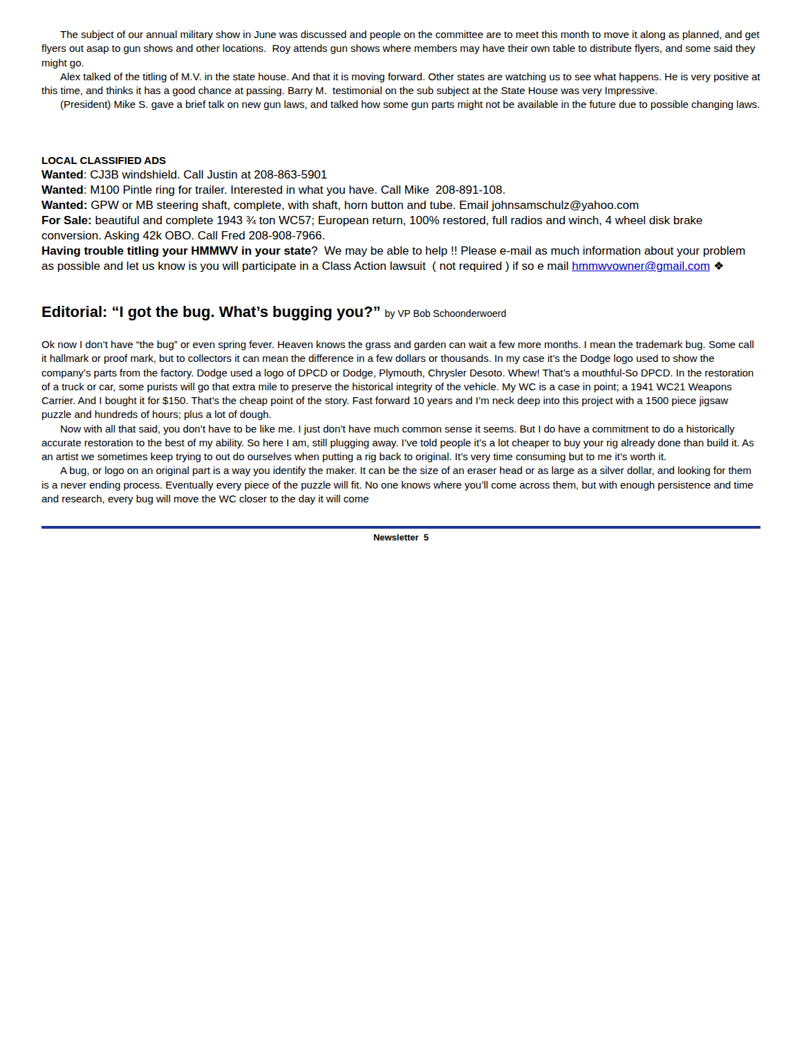The subject of our annual military show in June was discussed and people on the committee are to meet this month to move it along as planned, and get flyers out asap to gun shows and other locations. Roy attends gun shows where members may have their own table to distribute flyers, and some said they might go.
Alex talked of the titling of M.V. in the state house. And that it is moving forward. Other states are watching us to see what happens. He is very positive at this time, and thinks it has a good chance at passing. Barry M. testimonial on the sub subject at the State House was very Impressive.
(President) Mike S. gave a brief talk on new gun laws, and talked how some gun parts might not be available in the future due to possible changing laws.
LOCAL CLASSIFIED ADS
Wanted: CJ3B windshield. Call Justin at 208-863-5901
Wanted: M100 Pintle ring for trailer. Interested in what you have. Call Mike 208-891-108.
Wanted: GPW or MB steering shaft, complete, with shaft, horn button and tube. Email johnsamschulz@yahoo.com
For Sale: beautiful and complete 1943 ¾ ton WC57; European return, 100% restored, full radios and winch, 4 wheel disk brake conversion. Asking 42k OBO. Call Fred 208-908-7966.
Having trouble titling your HMMWV in your state? We may be able to help !! Please e-mail as much information about your problem as possible and let us know is you will participate in a Class Action lawsuit ( not required ) if so e mail hmmwvowner@gmail.com ❖
Editorial: “I got the bug. What’s bugging you?” by VP Bob Schoonderwoerd
Ok now I don’t have “the bug” or even spring fever. Heaven knows the grass and garden can wait a few more months. I mean the trademark bug. Some call it hallmark or proof mark, but to collectors it can mean the difference in a few dollars or thousands. In my case it’s the Dodge logo used to show the company’s parts from the factory. Dodge used a logo of DPCD or Dodge, Plymouth, Chrysler Desoto. Whew! That’s a mouthful-So DPCD. In the restoration of a truck or car, some purists will go that extra mile to preserve the historical integrity of the vehicle. My WC is a case in point; a 1941 WC21 Weapons Carrier. And I bought it for $150. That’s the cheap point of the story. Fast forward 10 years and I’m neck deep into this project with a 1500 piece jigsaw puzzle and hundreds of hours; plus a lot of dough.
Now with all that said, you don’t have to be like me. I just don’t have much common sense it seems. But I do have a commitment to do a historically accurate restoration to the best of my ability. So here I am, still plugging away. I’ve told people it’s a lot cheaper to buy your rig already done than build it. As an artist we sometimes keep trying to out do ourselves when putting a rig back to original. It’s very time consuming but to me it’s worth it.
A bug, or logo on an original part is a way you identify the maker. It can be the size of an eraser head or as large as a silver dollar, and looking for them is a never ending process. Eventually every piece of the puzzle will fit. No one knows where you’ll come across them, but with enough persistence and time and research, every bug will move the WC closer to the day it will come
Newsletter 5